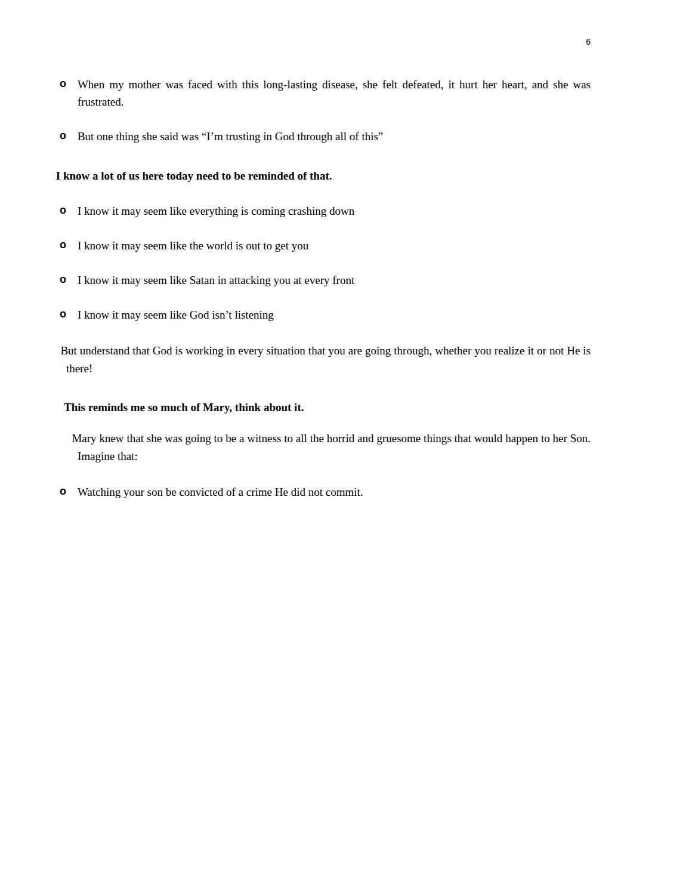6
When my mother was faced with this long-lasting disease, she felt defeated, it hurt her heart, and she was frustrated.
But one thing she said was “I’m trusting in God through all of this”
I know a lot of us here today need to be reminded of that.
I know it may seem like everything is coming crashing down
I know it may seem like the world is out to get you
I know it may seem like Satan in attacking you at every front
I know it may seem like God isn’t listening
But understand that God is working in every situation that you are going through, whether you realize it or not He is there!
This reminds me so much of Mary, think about it.
Mary knew that she was going to be a witness to all the horrid and gruesome things that would happen to her Son. Imagine that:
Watching your son be convicted of a crime He did not commit.